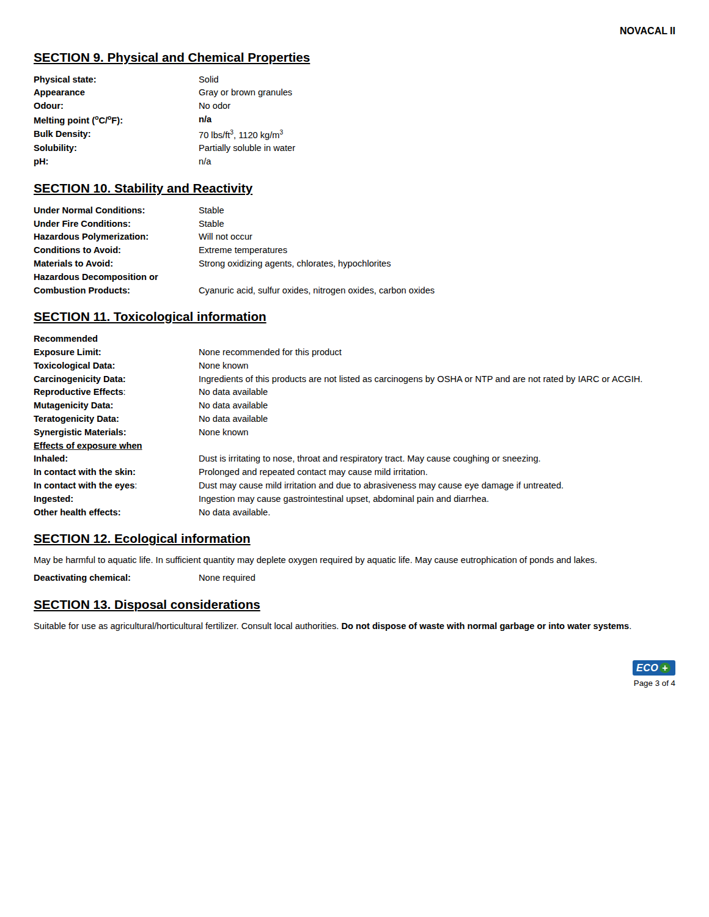NOVACAL II
SECTION 9. Physical and Chemical Properties
| Physical state: | Solid |
| Appearance | Gray or brown granules |
| Odour: | No odor |
| Melting point ( o C/ o F): | n/a |
| Bulk Density: | 70 lbs/ft 3 , 1120 kg/m 3 |
| Solubility: | Partially soluble in water |
| pH: | n/a |
SECTION 10. Stability and Reactivity
| Under Normal Conditions: | Stable |
| Under Fire Conditions: | Stable |
| Hazardous Polymerization: | Will not occur |
| Conditions to Avoid: | Extreme temperatures |
| Materials to Avoid: | Strong oxidizing agents, chlorates, hypochlorites |
| Hazardous Decomposition or | |
| Combustion Products: | Cyanuric acid, sulfur oxides, nitrogen oxides, carbon oxides |
SECTION 11. Toxicological information
| Recommended | |
| Exposure Limit: | None recommended for this product |
| Toxicological Data: | None known |
| Carcinogenicity Data: | Ingredients of this products are not listed as carcinogens by OSHA or NTP and are not rated by IARC or ACGIH. |
| Reproductive Effects : | No data available |
| Mutagenicity Data: | No data available |
| Teratogenicity Data: | No data available |
| Synergistic Materials: | None known |
| Effects of exposure when | |
| Inhaled: | Dust is irritating to nose, throat and respiratory tract. May cause coughing or sneezing. |
| In contact with the skin: | Prolonged and repeated contact may cause mild irritation. |
| In contact with the eyes : | Dust may cause mild irritation and due to abrasiveness may cause eye damage if untreated. |
| Ingested: | Ingestion may cause gastrointestinal upset, abdominal pain and diarrhea. |
| Other health effects: | No data available. |
SECTION 12. Ecological information
May be harmful to aquatic life. In sufficient quantity may deplete oxygen required by aquatic life. May cause eutrophication of ponds and lakes.
| Deactivating chemical: | None required |
SECTION 13. Disposal considerations
Suitable for use as agricultural/horticultural fertilizer. Consult local authorities. Do not dispose of waste with normal garbage or into water systems.
ECO+
Page 3 of 4